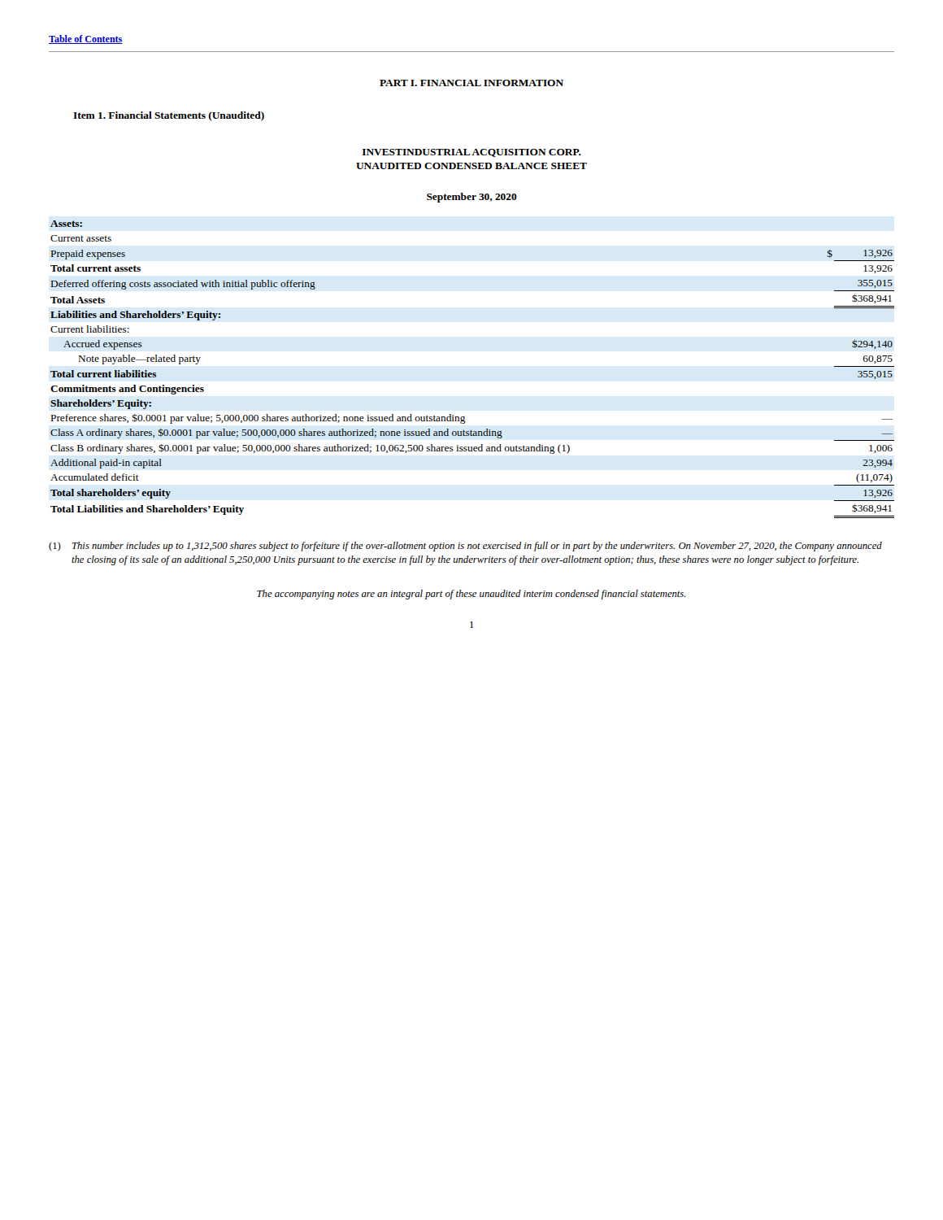Table of Contents
PART I. FINANCIAL INFORMATION
Item 1. Financial Statements (Unaudited)
INVESTINDUSTRIAL ACQUISITION CORP.
UNAUDITED CONDENSED BALANCE SHEET
September 30, 2020
| Assets: | | | |
| Current assets | | | |
| Prepaid expenses | | $ | 13,926 |
| Total current assets | | | 13,926 |
| Deferred offering costs associated with initial public offering | | | 355,015 |
| Total Assets | | | $368,941 |
| Liabilities and Shareholders’ Equity: | | | |
| Current liabilities: | | | |
| Accrued expenses | | | $294,140 |
| Note payable—related party | | | 60,875 |
| Total current liabilities | | | 355,015 |
| Commitments and Contingencies | | | |
| Shareholders’ Equity: | | | |
| Preference shares, $0.0001 par value; 5,000,000 shares authorized; none issued and outstanding | | | — |
| Class A ordinary shares, $0.0001 par value; 500,000,000 shares authorized; none issued and outstanding | | | — |
| Class B ordinary shares, $0.0001 par value; 50,000,000 shares authorized; 10,062,500 shares issued and outstanding (1) | | | 1,006 |
| Additional paid-in capital | | | 23,994 |
| Accumulated deficit | | | (11,074) |
| Total shareholders’ equity | | | 13,926 |
| Total Liabilities and Shareholders’ Equity | | | $368,941 |
(1)
This number includes up to 1,312,500 shares subject to forfeiture if the over-allotment option is not exercised in full or in part by the underwriters. On November 27, 2020, the Company announced the closing of its sale of an additional 5,250,000 Units pursuant to the exercise in full by the underwriters of their over-allotment option; thus, these shares were no longer subject to forfeiture.
The accompanying notes are an integral part of these unaudited interim condensed financial statements.
1